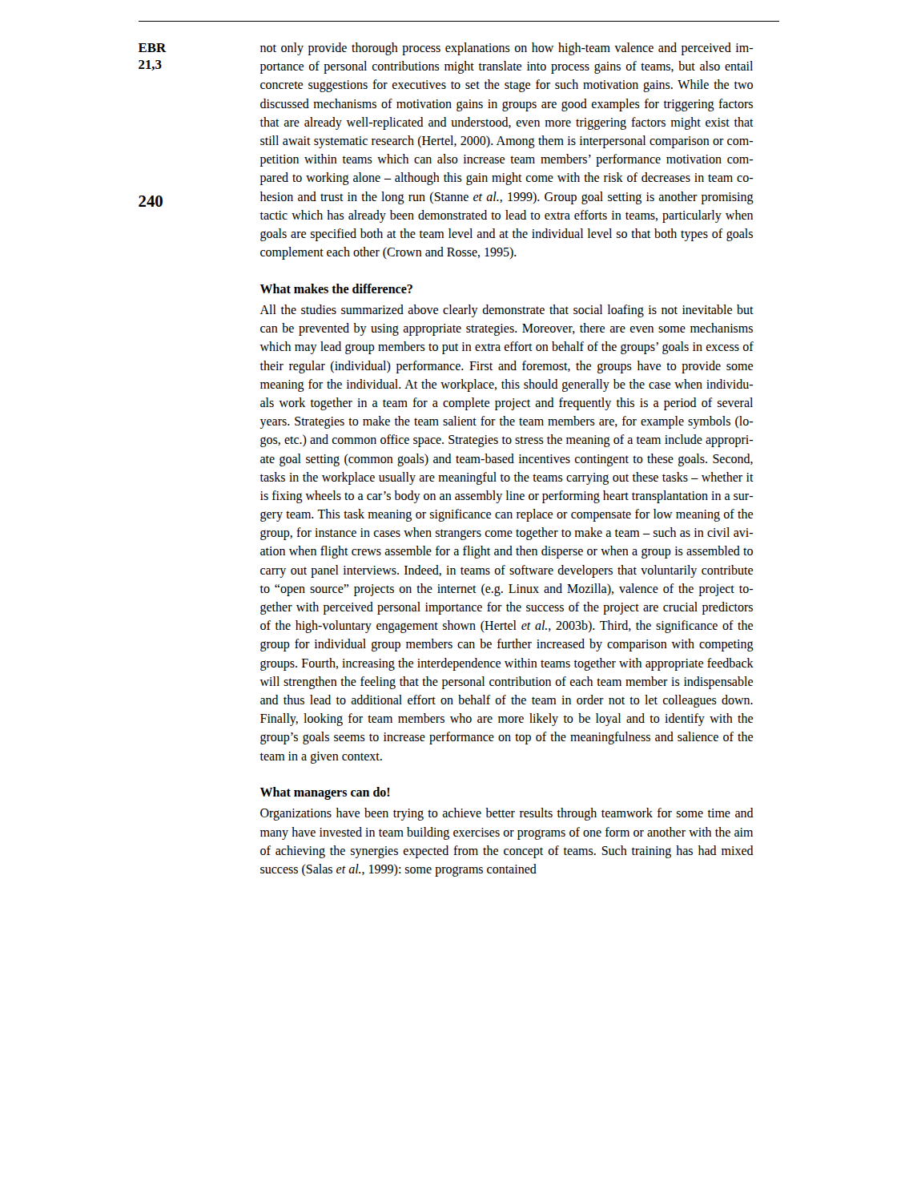EBR
21,3
240
not only provide thorough process explanations on how high-team valence and perceived importance of personal contributions might translate into process gains of teams, but also entail concrete suggestions for executives to set the stage for such motivation gains. While the two discussed mechanisms of motivation gains in groups are good examples for triggering factors that are already well-replicated and understood, even more triggering factors might exist that still await systematic research (Hertel, 2000). Among them is interpersonal comparison or competition within teams which can also increase team members’ performance motivation compared to working alone – although this gain might come with the risk of decreases in team cohesion and trust in the long run (Stanne et al., 1999). Group goal setting is another promising tactic which has already been demonstrated to lead to extra efforts in teams, particularly when goals are specified both at the team level and at the individual level so that both types of goals complement each other (Crown and Rosse, 1995).
What makes the difference?
All the studies summarized above clearly demonstrate that social loafing is not inevitable but can be prevented by using appropriate strategies. Moreover, there are even some mechanisms which may lead group members to put in extra effort on behalf of the groups’ goals in excess of their regular (individual) performance. First and foremost, the groups have to provide some meaning for the individual. At the workplace, this should generally be the case when individuals work together in a team for a complete project and frequently this is a period of several years. Strategies to make the team salient for the team members are, for example symbols (logos, etc.) and common office space. Strategies to stress the meaning of a team include appropriate goal setting (common goals) and team-based incentives contingent to these goals. Second, tasks in the workplace usually are meaningful to the teams carrying out these tasks – whether it is fixing wheels to a car’s body on an assembly line or performing heart transplantation in a surgery team. This task meaning or significance can replace or compensate for low meaning of the group, for instance in cases when strangers come together to make a team – such as in civil aviation when flight crews assemble for a flight and then disperse or when a group is assembled to carry out panel interviews. Indeed, in teams of software developers that voluntarily contribute to “open source” projects on the internet (e.g. Linux and Mozilla), valence of the project together with perceived personal importance for the success of the project are crucial predictors of the high-voluntary engagement shown (Hertel et al., 2003b). Third, the significance of the group for individual group members can be further increased by comparison with competing groups. Fourth, increasing the interdependence within teams together with appropriate feedback will strengthen the feeling that the personal contribution of each team member is indispensable and thus lead to additional effort on behalf of the team in order not to let colleagues down. Finally, looking for team members who are more likely to be loyal and to identify with the group’s goals seems to increase performance on top of the meaningfulness and salience of the team in a given context.
What managers can do!
Organizations have been trying to achieve better results through teamwork for some time and many have invested in team building exercises or programs of one form or another with the aim of achieving the synergies expected from the concept of teams. Such training has had mixed success (Salas et al., 1999): some programs contained